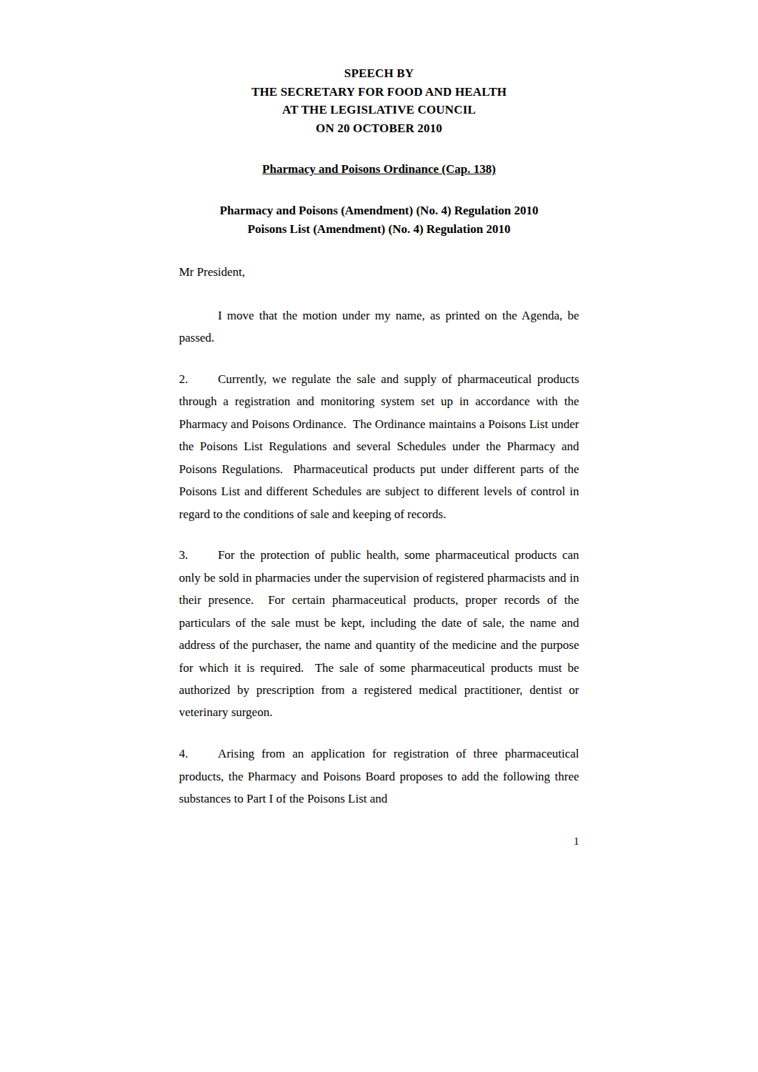SPEECH BY
THE SECRETARY FOR FOOD AND HEALTH
AT THE LEGISLATIVE COUNCIL
ON 20 OCTOBER 2010
Pharmacy and Poisons Ordinance (Cap. 138)
Pharmacy and Poisons (Amendment) (No. 4) Regulation 2010
Poisons List (Amendment) (No. 4) Regulation 2010
Mr President,
I move that the motion under my name, as printed on the Agenda, be passed.
2. Currently, we regulate the sale and supply of pharmaceutical products through a registration and monitoring system set up in accordance with the Pharmacy and Poisons Ordinance. The Ordinance maintains a Poisons List under the Poisons List Regulations and several Schedules under the Pharmacy and Poisons Regulations. Pharmaceutical products put under different parts of the Poisons List and different Schedules are subject to different levels of control in regard to the conditions of sale and keeping of records.
3. For the protection of public health, some pharmaceutical products can only be sold in pharmacies under the supervision of registered pharmacists and in their presence. For certain pharmaceutical products, proper records of the particulars of the sale must be kept, including the date of sale, the name and address of the purchaser, the name and quantity of the medicine and the purpose for which it is required. The sale of some pharmaceutical products must be authorized by prescription from a registered medical practitioner, dentist or veterinary surgeon.
4. Arising from an application for registration of three pharmaceutical products, the Pharmacy and Poisons Board proposes to add the following three substances to Part I of the Poisons List and
1